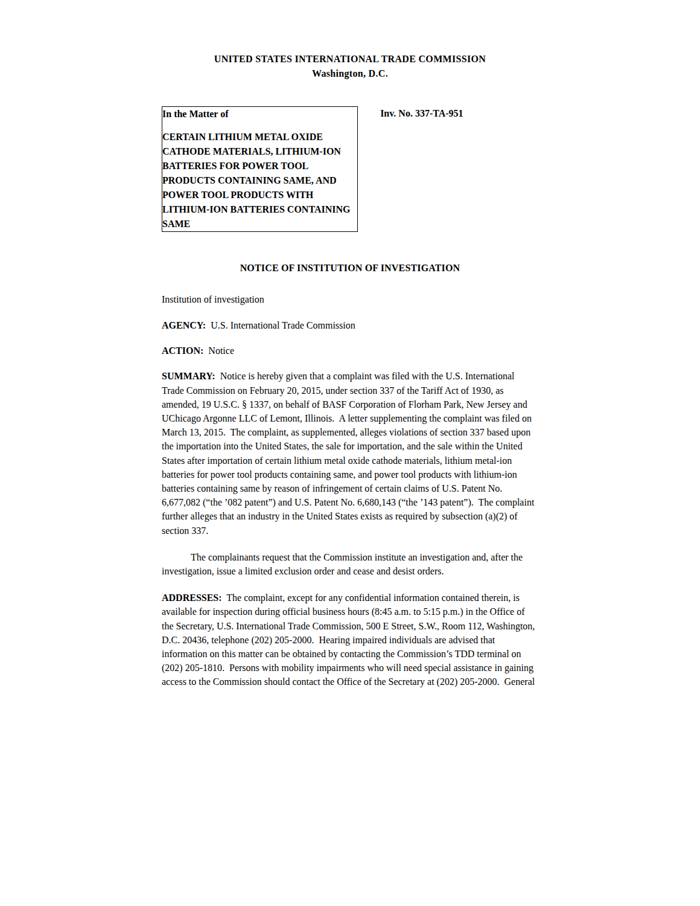United States International Trade Commission
Washington, D.C.
| In the Matter of Certain Lithium Metal Oxide Cathode Materials, Lithium-Ion Batteries for Power Tool Products Containing Same, and Power Tool Products with Lithium-Ion Batteries Containing Same | | Inv. No. 337-TA-951 |
Notice of Institution of Investigation
Institution of investigation
AGENCY: U.S. International Trade Commission
ACTION: Notice
SUMMARY: Notice is hereby given that a complaint was filed with the U.S. International Trade Commission on February 20, 2015, under section 337 of the Tariff Act of 1930, as amended, 19 U.S.C. § 1337, on behalf of BASF Corporation of Florham Park, New Jersey and UChicago Argonne LLC of Lemont, Illinois. A letter supplementing the complaint was filed on March 13, 2015. The complaint, as supplemented, alleges violations of section 337 based upon the importation into the United States, the sale for importation, and the sale within the United States after importation of certain lithium metal oxide cathode materials, lithium metal-ion batteries for power tool products containing same, and power tool products with lithium-ion batteries containing same by reason of infringement of certain claims of U.S. Patent No. 6,677,082 (“the ’082 patent”) and U.S. Patent No. 6,680,143 (“the ’143 patent”). The complaint further alleges that an industry in the United States exists as required by subsection (a)(2) of section 337.
The complainants request that the Commission institute an investigation and, after the investigation, issue a limited exclusion order and cease and desist orders.
ADDRESSES: The complaint, except for any confidential information contained therein, is available for inspection during official business hours (8:45 a.m. to 5:15 p.m.) in the Office of the Secretary, U.S. International Trade Commission, 500 E Street, S.W., Room 112, Washington, D.C. 20436, telephone (202) 205-2000. Hearing impaired individuals are advised that information on this matter can be obtained by contacting the Commission’s TDD terminal on (202) 205-1810. Persons with mobility impairments who will need special assistance in gaining access to the Commission should contact the Office of the Secretary at (202) 205-2000. General